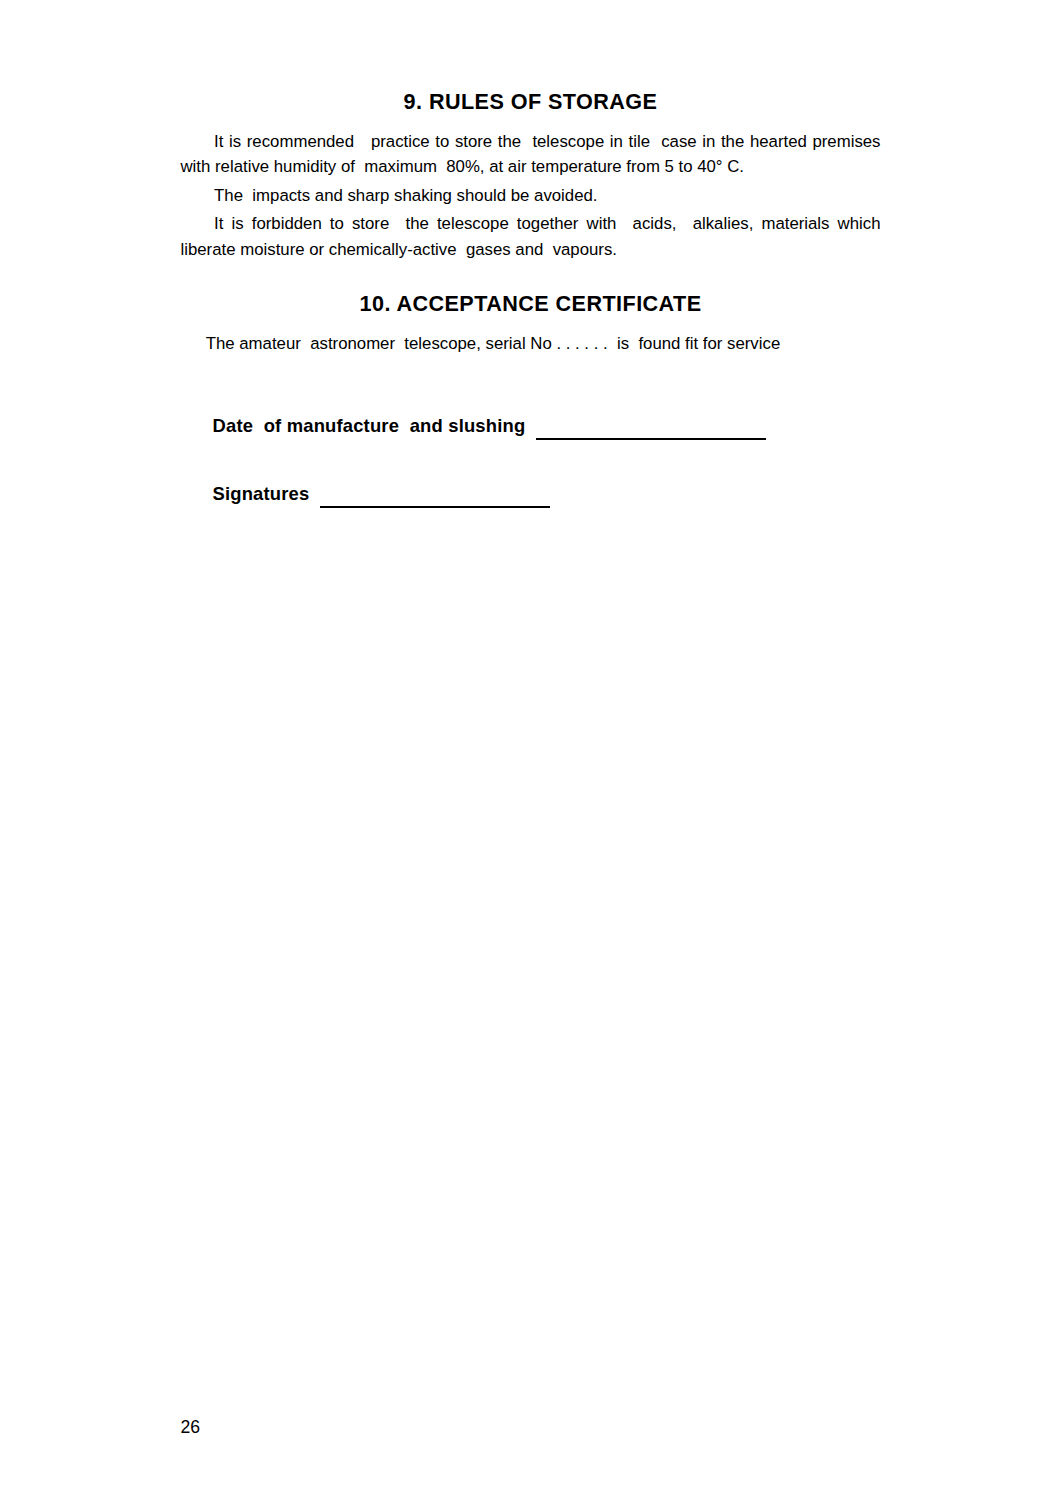9. RULES OF STORAGE
It is recommended practice to store the telescope in tile case in the hearted premises with relative humidity of maximum 80%, at air temperature from 5 to 40° C.
The impacts and sharp shaking should be avoided.
It is forbidden to store the telescope together with acids, alkalies, materials which liberate moisture or chemically-active gases and vapours.
10. ACCEPTANCE CERTIFICATE
The amateur astronomer telescope, serial No . . . . . . is found fit for service
Date of manufacture and slushing
Signatures
26